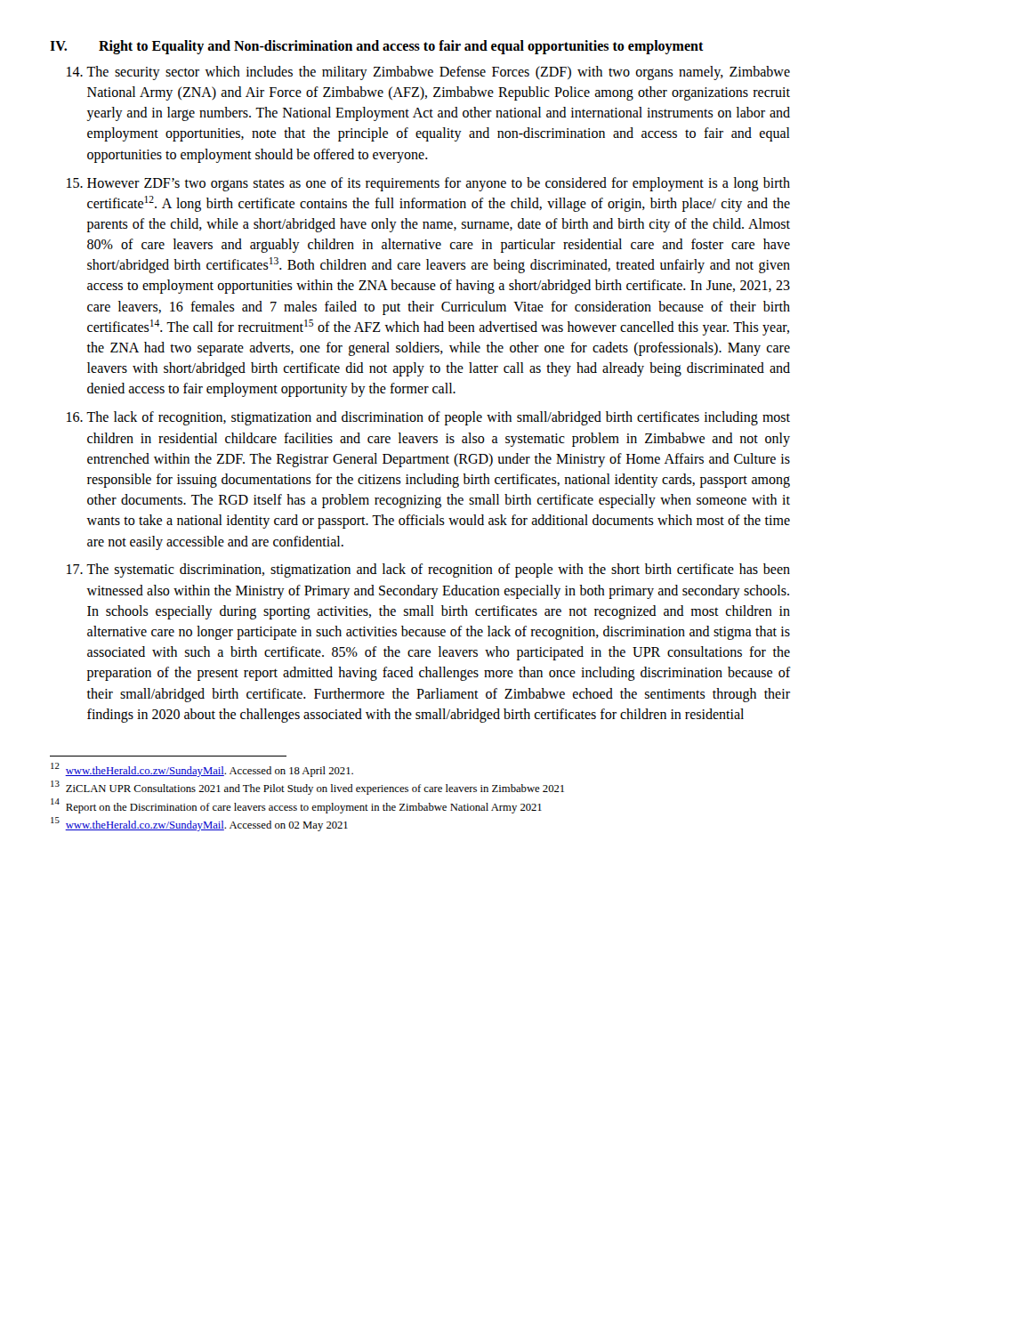IV. Right to Equality and Non-discrimination and access to fair and equal opportunities to employment
The security sector which includes the military Zimbabwe Defense Forces (ZDF) with two organs namely, Zimbabwe National Army (ZNA) and Air Force of Zimbabwe (AFZ), Zimbabwe Republic Police among other organizations recruit yearly and in large numbers. The National Employment Act and other national and international instruments on labor and employment opportunities, note that the principle of equality and non-discrimination and access to fair and equal opportunities to employment should be offered to everyone.
However ZDF’s two organs states as one of its requirements for anyone to be considered for employment is a long birth certificate12. A long birth certificate contains the full information of the child, village of origin, birth place/ city and the parents of the child, while a short/abridged have only the name, surname, date of birth and birth city of the child. Almost 80% of care leavers and arguably children in alternative care in particular residential care and foster care have short/abridged birth certificates13. Both children and care leavers are being discriminated, treated unfairly and not given access to employment opportunities within the ZNA because of having a short/abridged birth certificate. In June, 2021, 23 care leavers, 16 females and 7 males failed to put their Curriculum Vitae for consideration because of their birth certificates14. The call for recruitment15 of the AFZ which had been advertised was however cancelled this year. This year, the ZNA had two separate adverts, one for general soldiers, while the other one for cadets (professionals). Many care leavers with short/abridged birth certificate did not apply to the latter call as they had already being discriminated and denied access to fair employment opportunity by the former call.
The lack of recognition, stigmatization and discrimination of people with small/abridged birth certificates including most children in residential childcare facilities and care leavers is also a systematic problem in Zimbabwe and not only entrenched within the ZDF. The Registrar General Department (RGD) under the Ministry of Home Affairs and Culture is responsible for issuing documentations for the citizens including birth certificates, national identity cards, passport among other documents. The RGD itself has a problem recognizing the small birth certificate especially when someone with it wants to take a national identity card or passport. The officials would ask for additional documents which most of the time are not easily accessible and are confidential.
The systematic discrimination, stigmatization and lack of recognition of people with the short birth certificate has been witnessed also within the Ministry of Primary and Secondary Education especially in both primary and secondary schools. In schools especially during sporting activities, the small birth certificates are not recognized and most children in alternative care no longer participate in such activities because of the lack of recognition, discrimination and stigma that is associated with such a birth certificate. 85% of the care leavers who participated in the UPR consultations for the preparation of the present report admitted having faced challenges more than once including discrimination because of their small/abridged birth certificate. Furthermore the Parliament of Zimbabwe echoed the sentiments through their findings in 2020 about the challenges associated with the small/abridged birth certificates for children in residential
12 www.theHerald.co.zw/SundayMail. Accessed on 18 April 2021.
13 ZiCLAN UPR Consultations 2021 and The Pilot Study on lived experiences of care leavers in Zimbabwe 2021
14 Report on the Discrimination of care leavers access to employment in the Zimbabwe National Army 2021
15 www.theHerald.co.zw/SundayMail. Accessed on 02 May 2021